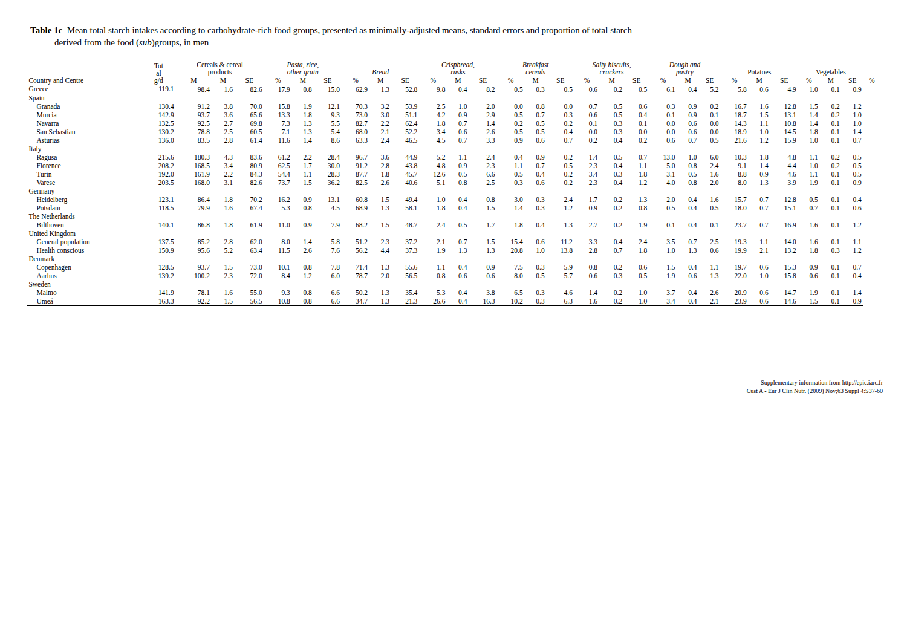Table 1c Mean total starch intakes according to carbohydrate-rich food groups, presented as minimally-adjusted means, standard errors and proportion of total starch derived from the food (sub)groups, in men
| Country and Centre | Tot al g/d | Cereals & cereal products | Pasta, rice, other grain | Bread | Crispbread, rusks | Breakfast cereals | Salty biscuits, crackers | Dough and pastry | Potatoes | Vegetables |
| --- | --- | --- | --- | --- | --- | --- | --- | --- | --- | --- |
| M | M | SE | % | M | SE | % | M | SE | % | M | SE | % | M | SE | % | M | SE | % | M | SE | % | M | SE | % | M | SE | % |
| Greece | 119.1 | 98.4 | 1.6 | 82.6 | 17.9 | 0.8 | 15.0 | 62.9 | 1.3 | 52.8 | 9.8 | 0.4 | 8.2 | 0.5 | 0.3 | 0.5 | 0.6 | 0.2 | 0.5 | 6.1 | 0.4 | 5.2 | 5.8 | 0.6 | 4.9 | 1.0 | 0.1 | 0.9 |
| Spain | | | | | | | | | | | | | | | | | | | | | | | | | | | | |
| Granada | 130.4 | 91.2 | 3.8 | 70.0 | 15.8 | 1.9 | 12.1 | 70.3 | 3.2 | 53.9 | 2.5 | 1.0 | 2.0 | 0.0 | 0.8 | 0.0 | 0.7 | 0.5 | 0.6 | 0.3 | 0.9 | 0.2 | 16.7 | 1.6 | 12.8 | 1.5 | 0.2 | 1.2 |
| Murcia | 142.9 | 93.7 | 3.6 | 65.6 | 13.3 | 1.8 | 9.3 | 73.0 | 3.0 | 51.1 | 4.2 | 0.9 | 2.9 | 0.5 | 0.7 | 0.3 | 0.6 | 0.5 | 0.4 | 0.1 | 0.9 | 0.1 | 18.7 | 1.5 | 13.1 | 1.4 | 0.2 | 1.0 |
| Navarra | 132.5 | 92.5 | 2.7 | 69.8 | 7.3 | 1.3 | 5.5 | 82.7 | 2.2 | 62.4 | 1.8 | 0.7 | 1.4 | 0.2 | 0.5 | 0.2 | 0.1 | 0.3 | 0.1 | 0.0 | 0.6 | 0.0 | 14.3 | 1.1 | 10.8 | 1.4 | 0.1 | 1.0 |
| San Sebastian | 130.2 | 78.8 | 2.5 | 60.5 | 7.1 | 1.3 | 5.4 | 68.0 | 2.1 | 52.2 | 3.4 | 0.6 | 2.6 | 0.5 | 0.5 | 0.4 | 0.0 | 0.3 | 0.0 | 0.0 | 0.6 | 0.0 | 18.9 | 1.0 | 14.5 | 1.8 | 0.1 | 1.4 |
| Asturias | 136.0 | 83.5 | 2.8 | 61.4 | 11.6 | 1.4 | 8.6 | 63.3 | 2.4 | 46.5 | 4.5 | 0.7 | 3.3 | 0.9 | 0.6 | 0.7 | 0.2 | 0.4 | 0.2 | 0.6 | 0.7 | 0.5 | 21.6 | 1.2 | 15.9 | 1.0 | 0.1 | 0.7 |
| Italy | | | | | | | | | | | | | | | | | | | | | | | | | | | | |
| Ragusa | 215.6 | 180.3 | 4.3 | 83.6 | 61.2 | 2.2 | 28.4 | 96.7 | 3.6 | 44.9 | 5.2 | 1.1 | 2.4 | 0.4 | 0.9 | 0.2 | 1.4 | 0.5 | 0.7 | 13.0 | 1.0 | 6.0 | 10.3 | 1.8 | 4.8 | 1.1 | 0.2 | 0.5 |
| Florence | 208.2 | 168.5 | 3.4 | 80.9 | 62.5 | 1.7 | 30.0 | 91.2 | 2.8 | 43.8 | 4.8 | 0.9 | 2.3 | 1.1 | 0.7 | 0.5 | 2.3 | 0.4 | 1.1 | 5.0 | 0.8 | 2.4 | 9.1 | 1.4 | 4.4 | 1.0 | 0.2 | 0.5 |
| Turin | 192.0 | 161.9 | 2.2 | 84.3 | 54.4 | 1.1 | 28.3 | 87.7 | 1.8 | 45.7 | 12.6 | 0.5 | 6.6 | 0.5 | 0.4 | 0.2 | 3.4 | 0.3 | 1.8 | 3.1 | 0.5 | 1.6 | 8.8 | 0.9 | 4.6 | 1.1 | 0.1 | 0.5 |
| Varese | 203.5 | 168.0 | 3.1 | 82.6 | 73.7 | 1.5 | 36.2 | 82.5 | 2.6 | 40.6 | 5.1 | 0.8 | 2.5 | 0.3 | 0.6 | 0.2 | 2.3 | 0.4 | 1.2 | 4.0 | 0.8 | 2.0 | 8.0 | 1.3 | 3.9 | 1.9 | 0.1 | 0.9 |
| Germany | | | | | | | | | | | | | | | | | | | | | | | | | | | | |
| Heidelberg | 123.1 | 86.4 | 1.8 | 70.2 | 16.2 | 0.9 | 13.1 | 60.8 | 1.5 | 49.4 | 1.0 | 0.4 | 0.8 | 3.0 | 0.3 | 2.4 | 1.7 | 0.2 | 1.3 | 2.0 | 0.4 | 1.6 | 15.7 | 0.7 | 12.8 | 0.5 | 0.1 | 0.4 |
| Potsdam | 118.5 | 79.9 | 1.6 | 67.4 | 5.3 | 0.8 | 4.5 | 68.9 | 1.3 | 58.1 | 1.8 | 0.4 | 1.5 | 1.4 | 0.3 | 1.2 | 0.9 | 0.2 | 0.8 | 0.5 | 0.4 | 0.5 | 18.0 | 0.7 | 15.1 | 0.7 | 0.1 | 0.6 |
| The Netherlands | | | | | | | | | | | | | | | | | | | | | | | | | | | | |
| Bilthoven | 140.1 | 86.8 | 1.8 | 61.9 | 11.0 | 0.9 | 7.9 | 68.2 | 1.5 | 48.7 | 2.4 | 0.5 | 1.7 | 1.8 | 0.4 | 1.3 | 2.7 | 0.2 | 1.9 | 0.1 | 0.4 | 0.1 | 23.7 | 0.7 | 16.9 | 1.6 | 0.1 | 1.2 |
| United Kingdom | | | | | | | | | | | | | | | | | | | | | | | | | | | | |
| General population | 137.5 | 85.2 | 2.8 | 62.0 | 8.0 | 1.4 | 5.8 | 51.2 | 2.3 | 37.2 | 2.1 | 0.7 | 1.5 | 15.4 | 0.6 | 11.2 | 3.3 | 0.4 | 2.4 | 3.5 | 0.7 | 2.5 | 19.3 | 1.1 | 14.0 | 1.6 | 0.1 | 1.1 |
| Health conscious | 150.9 | 95.6 | 5.2 | 63.4 | 11.5 | 2.6 | 7.6 | 56.2 | 4.4 | 37.3 | 1.9 | 1.3 | 1.3 | 20.8 | 1.0 | 13.8 | 2.8 | 0.7 | 1.8 | 1.0 | 1.3 | 0.6 | 19.9 | 2.1 | 13.2 | 1.8 | 0.3 | 1.2 |
| Denmark | | | | | | | | | | | | | | | | | | | | | | | | | | | | |
| Copenhagen | 128.5 | 93.7 | 1.5 | 73.0 | 10.1 | 0.8 | 7.8 | 71.4 | 1.3 | 55.6 | 1.1 | 0.4 | 0.9 | 7.5 | 0.3 | 5.9 | 0.8 | 0.2 | 0.6 | 1.5 | 0.4 | 1.1 | 19.7 | 0.6 | 15.3 | 0.9 | 0.1 | 0.7 |
| Aarhus | 139.2 | 100.2 | 2.3 | 72.0 | 8.4 | 1.2 | 6.0 | 78.7 | 2.0 | 56.5 | 0.8 | 0.6 | 0.6 | 8.0 | 0.5 | 5.7 | 0.6 | 0.3 | 0.5 | 1.9 | 0.6 | 1.3 | 22.0 | 1.0 | 15.8 | 0.6 | 0.1 | 0.4 |
| Sweden | | | | | | | | | | | | | | | | | | | | | | | | | | | | |
| Malmo | 141.9 | 78.1 | 1.6 | 55.0 | 9.3 | 0.8 | 6.6 | 50.2 | 1.3 | 35.4 | 5.3 | 0.4 | 3.8 | 6.5 | 0.3 | 4.6 | 1.4 | 0.2 | 1.0 | 3.7 | 0.4 | 2.6 | 20.9 | 0.6 | 14.7 | 1.9 | 0.1 | 1.4 |
| Umeå | 163.3 | 92.2 | 1.5 | 56.5 | 10.8 | 0.8 | 6.6 | 34.7 | 1.3 | 21.3 | 26.6 | 0.4 | 16.3 | 10.2 | 0.3 | 6.3 | 1.6 | 0.2 | 1.0 | 3.4 | 0.4 | 2.1 | 23.9 | 0.6 | 14.6 | 1.5 | 0.1 | 0.9 |
Supplementary information from http://epic.iarc.fr
Cust A - Eur J Clin Nutr. (2009) Nov;63 Suppl 4:S37-60